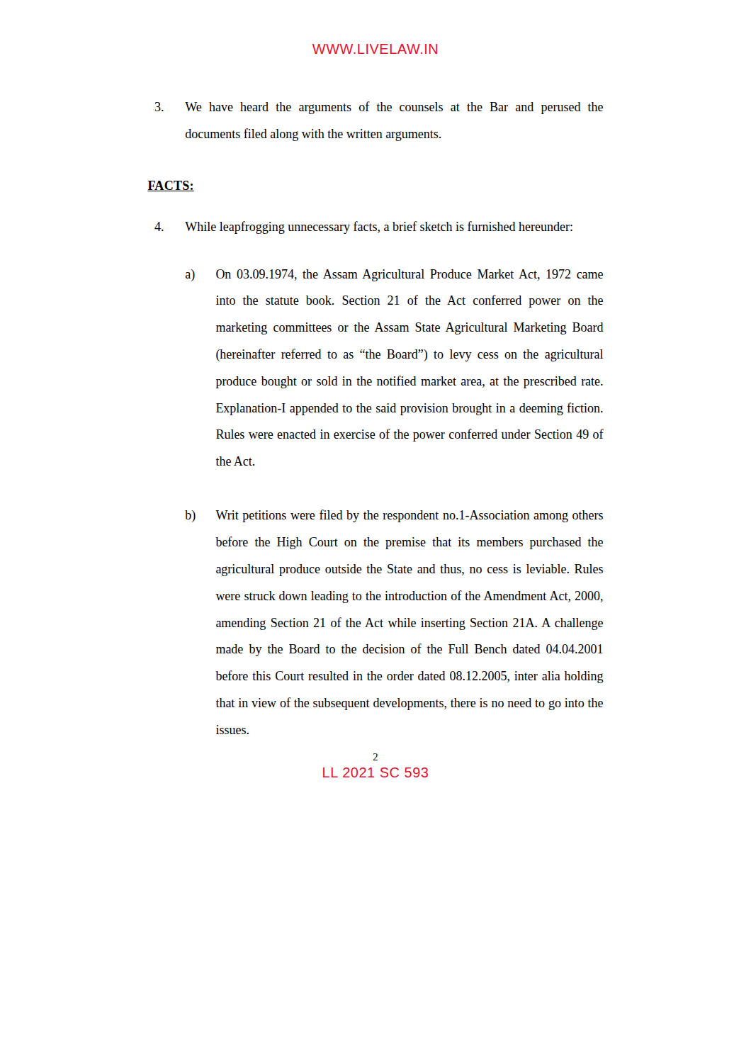WWW.LIVELAW.IN
3. We have heard the arguments of the counsels at the Bar and perused the documents filed along with the written arguments.
FACTS:
4. While leapfrogging unnecessary facts, a brief sketch is furnished hereunder:
a) On 03.09.1974, the Assam Agricultural Produce Market Act, 1972 came into the statute book. Section 21 of the Act conferred power on the marketing committees or the Assam State Agricultural Marketing Board (hereinafter referred to as “the Board”) to levy cess on the agricultural produce bought or sold in the notified market area, at the prescribed rate. Explanation-I appended to the said provision brought in a deeming fiction. Rules were enacted in exercise of the power conferred under Section 49 of the Act.
b) Writ petitions were filed by the respondent no.1-Association among others before the High Court on the premise that its members purchased the agricultural produce outside the State and thus, no cess is leviable. Rules were struck down leading to the introduction of the Amendment Act, 2000, amending Section 21 of the Act while inserting Section 21A. A challenge made by the Board to the decision of the Full Bench dated 04.04.2001 before this Court resulted in the order dated 08.12.2005, inter alia holding that in view of the subsequent developments, there is no need to go into the issues.
2
LL 2021 SC 593